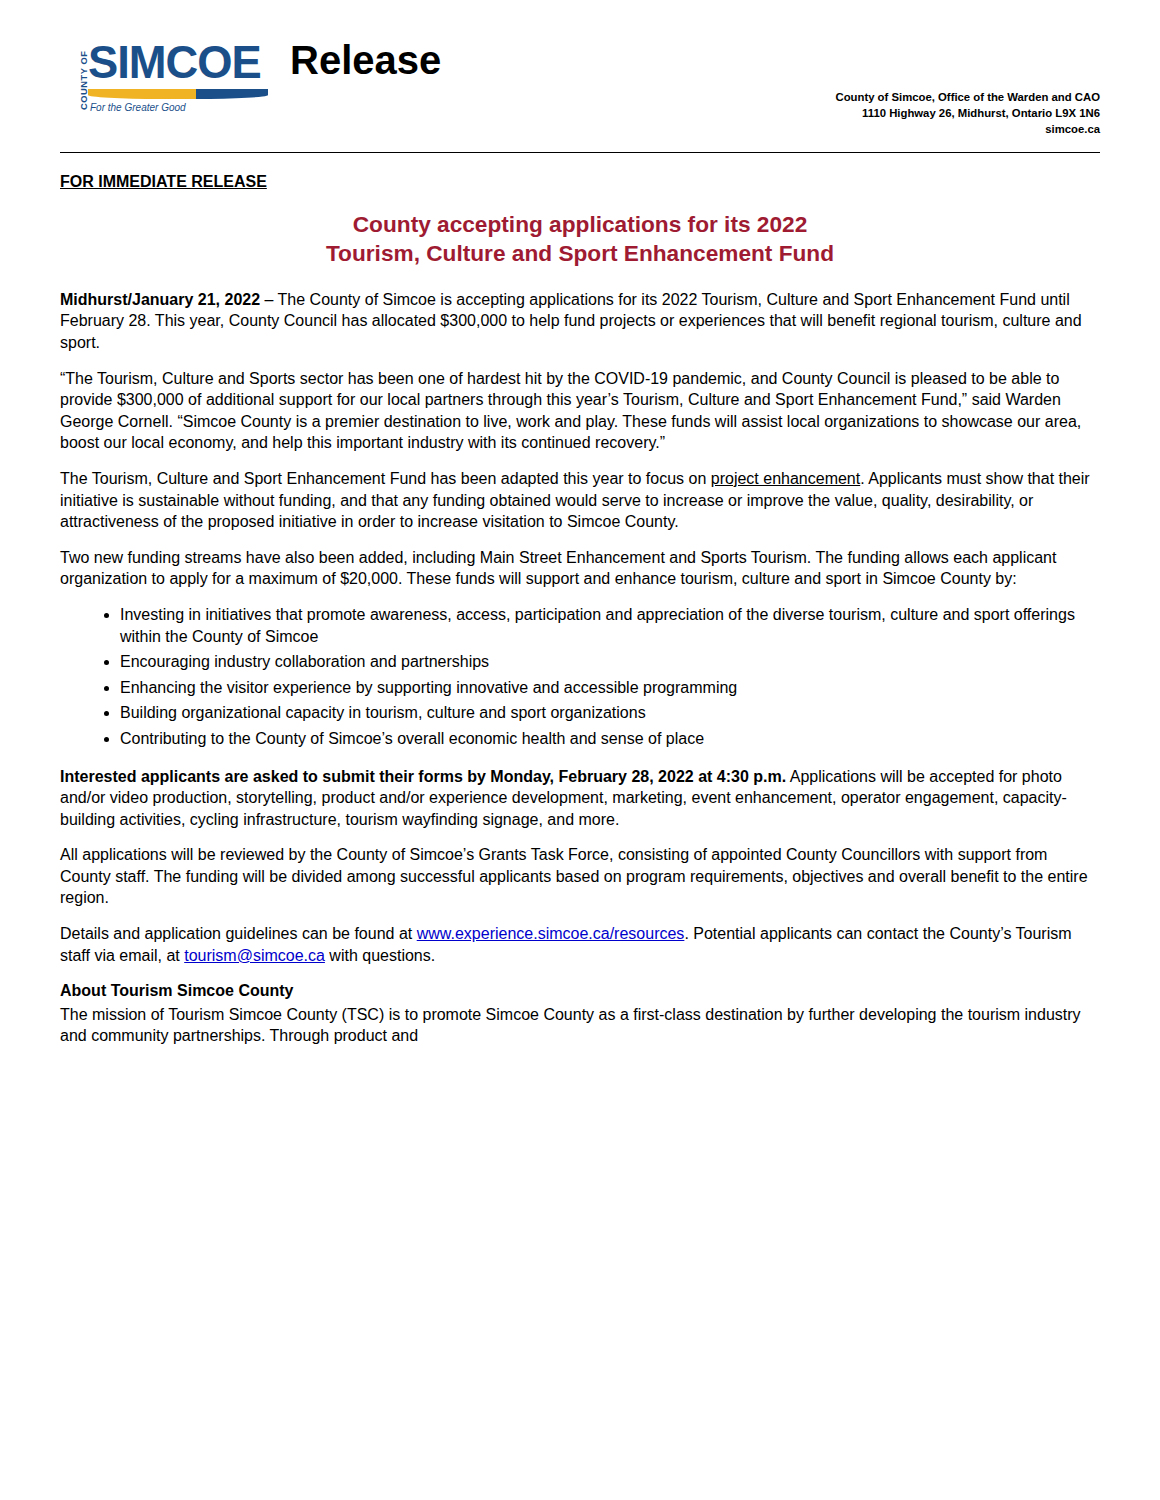COUNTY OF
SIMCOE
For the Greater Good
Release
County of Simcoe, Office of the Warden and CAO
1110 Highway 26, Midhurst, Ontario L9X 1N6
simcoe.ca
FOR IMMEDIATE RELEASE
County accepting applications for its 2022
Tourism, Culture and Sport Enhancement Fund
Midhurst/January 21, 2022 – The County of Simcoe is accepting applications for its 2022 Tourism, Culture and Sport Enhancement Fund until February 28. This year, County Council has allocated $300,000 to help fund projects or experiences that will benefit regional tourism, culture and sport.
“The Tourism, Culture and Sports sector has been one of hardest hit by the COVID-19 pandemic, and County Council is pleased to be able to provide $300,000 of additional support for our local partners through this year’s Tourism, Culture and Sport Enhancement Fund,” said Warden George Cornell. “Simcoe County is a premier destination to live, work and play. These funds will assist local organizations to showcase our area, boost our local economy, and help this important industry with its continued recovery.”
The Tourism, Culture and Sport Enhancement Fund has been adapted this year to focus on project enhancement. Applicants must show that their initiative is sustainable without funding, and that any funding obtained would serve to increase or improve the value, quality, desirability, or attractiveness of the proposed initiative in order to increase visitation to Simcoe County.
Two new funding streams have also been added, including Main Street Enhancement and Sports Tourism. The funding allows each applicant organization to apply for a maximum of $20,000. These funds will support and enhance tourism, culture and sport in Simcoe County by:
Investing in initiatives that promote awareness, access, participation and appreciation of the diverse tourism, culture and sport offerings within the County of Simcoe
Encouraging industry collaboration and partnerships
Enhancing the visitor experience by supporting innovative and accessible programming
Building organizational capacity in tourism, culture and sport organizations
Contributing to the County of Simcoe’s overall economic health and sense of place
Interested applicants are asked to submit their forms by Monday, February 28, 2022 at 4:30 p.m. Applications will be accepted for photo and/or video production, storytelling, product and/or experience development, marketing, event enhancement, operator engagement, capacity-building activities, cycling infrastructure, tourism wayfinding signage, and more.
All applications will be reviewed by the County of Simcoe’s Grants Task Force, consisting of appointed County Councillors with support from County staff. The funding will be divided among successful applicants based on program requirements, objectives and overall benefit to the entire region.
Details and application guidelines can be found at www.experience.simcoe.ca/resources. Potential applicants can contact the County’s Tourism staff via email, at tourism@simcoe.ca with questions.
About Tourism Simcoe County
The mission of Tourism Simcoe County (TSC) is to promote Simcoe County as a first-class destination by further developing the tourism industry and community partnerships. Through product and